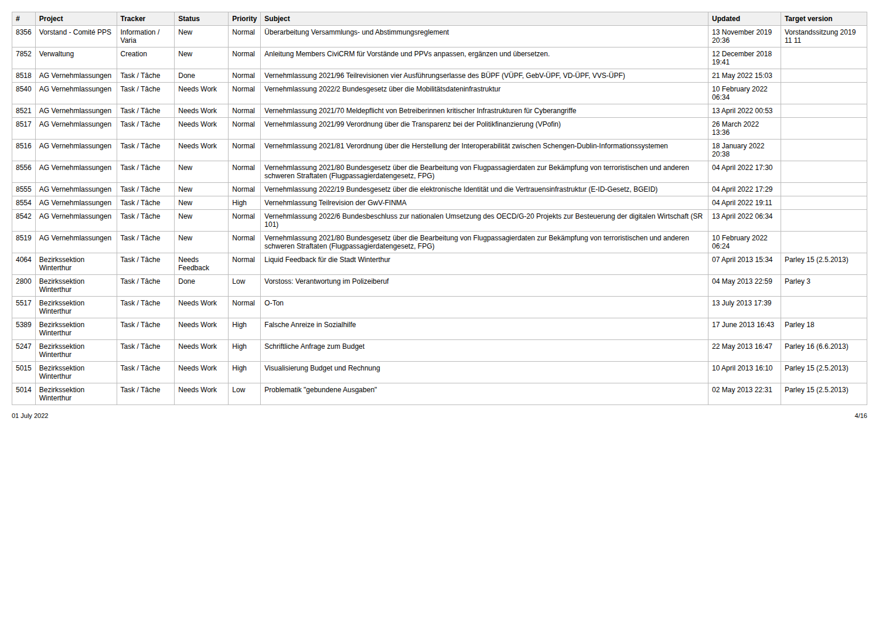| # | Project | Tracker | Status | Priority | Subject | Updated | Target version |
| --- | --- | --- | --- | --- | --- | --- | --- |
| 8356 | Vorstand - Comité PPS | Information / Varia | New | Normal | Überarbeitung Versammlungs- und Abstimmungsreglement | 13 November 2019 20:36 | Vorstandssitzung 2019 11 11 |
| 7852 | Verwaltung | Creation | New | Normal | Anleitung Members CiviCRM für Vorstände und PPVs anpassen, ergänzen und übersetzen. | 12 December 2018 19:41 | |
| 8518 | AG Vernehmlassungen | Task / Tâche | Done | Normal | Vernehmlassung 2021/96 Teilrevisionen vier Ausführungserlasse des BÜPF (VÜPF, GebV-ÜPF, VD-ÜPF, VVS-ÜPF) | 21 May 2022 15:03 | |
| 8540 | AG Vernehmlassungen | Task / Tâche | Needs Work | Normal | Vernehmlassung 2022/2 Bundesgesetz über die Mobilitätsdateninfrastruktur | 10 February 2022 06:34 | |
| 8521 | AG Vernehmlassungen | Task / Tâche | Needs Work | Normal | Vernehmlassung 2021/70 Meldepflicht von Betreiberinnen kritischer Infrastrukturen für Cyberangriffe | 13 April 2022 00:53 | |
| 8517 | AG Vernehmlassungen | Task / Tâche | Needs Work | Normal | Vernehmlassung 2021/99 Verordnung über die Transparenz bei der Politikfinanzierung (VPofin) | 26 March 2022 13:36 | |
| 8516 | AG Vernehmlassungen | Task / Tâche | Needs Work | Normal | Vernehmlassung 2021/81 Verordnung über die Herstellung der Interoperabilität zwischen Schengen-Dublin-Informationssystemen | 18 January 2022 20:38 | |
| 8556 | AG Vernehmlassungen | Task / Tâche | New | Normal | Vernehmlassung 2021/80 Bundesgesetz über die Bearbeitung von Flugpassagierdaten zur Bekämpfung von terroristischen und anderen schweren Straftaten (Flugpassagierdatengesetz, FPG) | 04 April 2022 17:30 | |
| 8555 | AG Vernehmlassungen | Task / Tâche | New | Normal | Vernehmlassung 2022/19 Bundesgesetz über die elektronische Identität und die Vertrauensinfrastruktur (E-ID-Gesetz, BGEID) | 04 April 2022 17:29 | |
| 8554 | AG Vernehmlassungen | Task / Tâche | New | High | Vernehmlassung Teilrevision der GwV-FINMA | 04 April 2022 19:11 | |
| 8542 | AG Vernehmlassungen | Task / Tâche | New | Normal | Vernehmlassung 2022/6 Bundesbeschluss zur nationalen Umsetzung des OECD/G-20 Projekts zur Besteuerung der digitalen Wirtschaft (SR 101) | 13 April 2022 06:34 | |
| 8519 | AG Vernehmlassungen | Task / Tâche | New | Normal | Vernehmlassung 2021/80 Bundesgesetz über die Bearbeitung von Flugpassagierdaten zur Bekämpfung von terroristischen und anderen schweren Straftaten (Flugpassagierdatengesetz, FPG) | 10 February 2022 06:24 | |
| 4064 | Bezirkssektion Winterthur | Task / Tâche | Needs Feedback | Normal | Liquid Feedback für die Stadt Winterthur | 07 April 2013 15:34 | Parley 15 (2.5.2013) |
| 2800 | Bezirkssektion Winterthur | Task / Tâche | Done | Low | Vorstoss: Verantwortung im Polizeiberuf | 04 May 2013 22:59 | Parley 3 |
| 5517 | Bezirkssektion Winterthur | Task / Tâche | Needs Work | Normal | O-Ton | 13 July 2013 17:39 | |
| 5389 | Bezirkssektion Winterthur | Task / Tâche | Needs Work | High | Falsche Anreize in Sozialhilfe | 17 June 2013 16:43 | Parley 18 |
| 5247 | Bezirkssektion Winterthur | Task / Tâche | Needs Work | High | Schriftliche Anfrage zum Budget | 22 May 2013 16:47 | Parley 16 (6.6.2013) |
| 5015 | Bezirkssektion Winterthur | Task / Tâche | Needs Work | High | Visualisierung Budget und Rechnung | 10 April 2013 16:10 | Parley 15 (2.5.2013) |
| 5014 | Bezirkssektion Winterthur | Task / Tâche | Needs Work | Low | Problematik "gebundene Ausgaben" | 02 May 2013 22:31 | Parley 15 (2.5.2013) |
01 July 2022 4/16